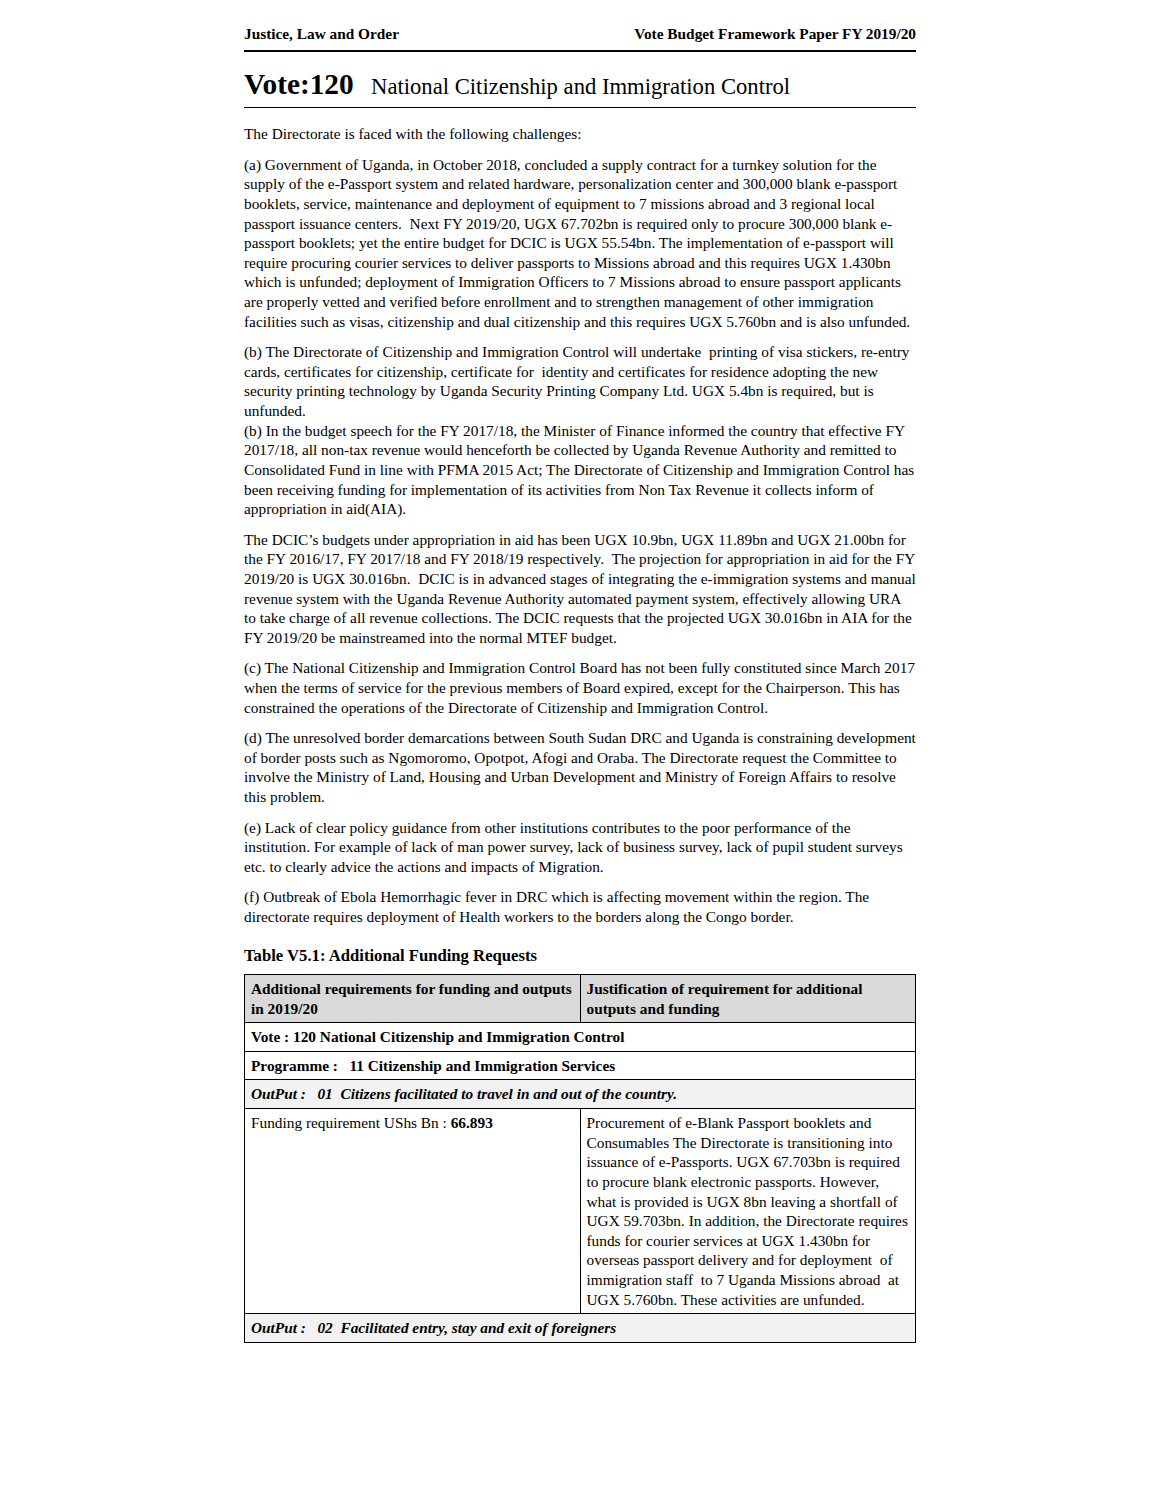Justice, Law and Order
Vote Budget Framework Paper FY 2019/20
Vote:120 National Citizenship and Immigration Control
The Directorate is faced with the following challenges:
(a) Government of Uganda, in October 2018, concluded a supply contract for a turnkey solution for the supply of the e-Passport system and related hardware, personalization center and 300,000 blank e-passport booklets, service, maintenance and deployment of equipment to 7 missions abroad and 3 regional local passport issuance centers. Next FY 2019/20, UGX 67.702bn is required only to procure 300,000 blank e-passport booklets; yet the entire budget for DCIC is UGX 55.54bn. The implementation of e-passport will require procuring courier services to deliver passports to Missions abroad and this requires UGX 1.430bn which is unfunded; deployment of Immigration Officers to 7 Missions abroad to ensure passport applicants are properly vetted and verified before enrollment and to strengthen management of other immigration facilities such as visas, citizenship and dual citizenship and this requires UGX 5.760bn and is also unfunded.
(b) The Directorate of Citizenship and Immigration Control will undertake printing of visa stickers, re-entry cards, certificates for citizenship, certificate for identity and certificates for residence adopting the new security printing technology by Uganda Security Printing Company Ltd. UGX 5.4bn is required, but is unfunded.
(b) In the budget speech for the FY 2017/18, the Minister of Finance informed the country that effective FY 2017/18, all non-tax revenue would henceforth be collected by Uganda Revenue Authority and remitted to Consolidated Fund in line with PFMA 2015 Act; The Directorate of Citizenship and Immigration Control has been receiving funding for implementation of its activities from Non Tax Revenue it collects inform of appropriation in aid(AIA).
The DCIC’s budgets under appropriation in aid has been UGX 10.9bn, UGX 11.89bn and UGX 21.00bn for the FY 2016/17, FY 2017/18 and FY 2018/19 respectively. The projection for appropriation in aid for the FY 2019/20 is UGX 30.016bn. DCIC is in advanced stages of integrating the e-immigration systems and manual revenue system with the Uganda Revenue Authority automated payment system, effectively allowing URA to take charge of all revenue collections. The DCIC requests that the projected UGX 30.016bn in AIA for the FY 2019/20 be mainstreamed into the normal MTEF budget.
(c) The National Citizenship and Immigration Control Board has not been fully constituted since March 2017 when the terms of service for the previous members of Board expired, except for the Chairperson. This has constrained the operations of the Directorate of Citizenship and Immigration Control.
(d) The unresolved border demarcations between South Sudan DRC and Uganda is constraining development of border posts such as Ngomoromo, Opotpot, Afogi and Oraba. The Directorate request the Committee to involve the Ministry of Land, Housing and Urban Development and Ministry of Foreign Affairs to resolve this problem.
(e) Lack of clear policy guidance from other institutions contributes to the poor performance of the institution. For example of lack of man power survey, lack of business survey, lack of pupil student surveys etc. to clearly advice the actions and impacts of Migration.
(f) Outbreak of Ebola Hemorrhagic fever in DRC which is affecting movement within the region. The directorate requires deployment of Health workers to the borders along the Congo border.
Table V5.1: Additional Funding Requests
| Additional requirements for funding and outputs in 2019/20 | Justification of requirement for additional outputs and funding |
| --- | --- |
| Vote : 120 National Citizenship and Immigration Control |
| Programme : 11 Citizenship and Immigration Services |
| OutPut : 01 Citizens facilitated to travel in and out of the country. |
| Funding requirement UShs Bn : 66.893 | Procurement of e-Blank Passport booklets and Consumables The Directorate is transitioning into issuance of e-Passports. UGX 67.703bn is required to procure blank electronic passports. However, what is provided is UGX 8bn leaving a shortfall of UGX 59.703bn. In addition, the Directorate requires funds for courier services at UGX 1.430bn for overseas passport delivery and for deployment of immigration staff to 7 Uganda Missions abroad at UGX 5.760bn. These activities are unfunded. |
| OutPut : 02 Facilitated entry, stay and exit of foreigners |